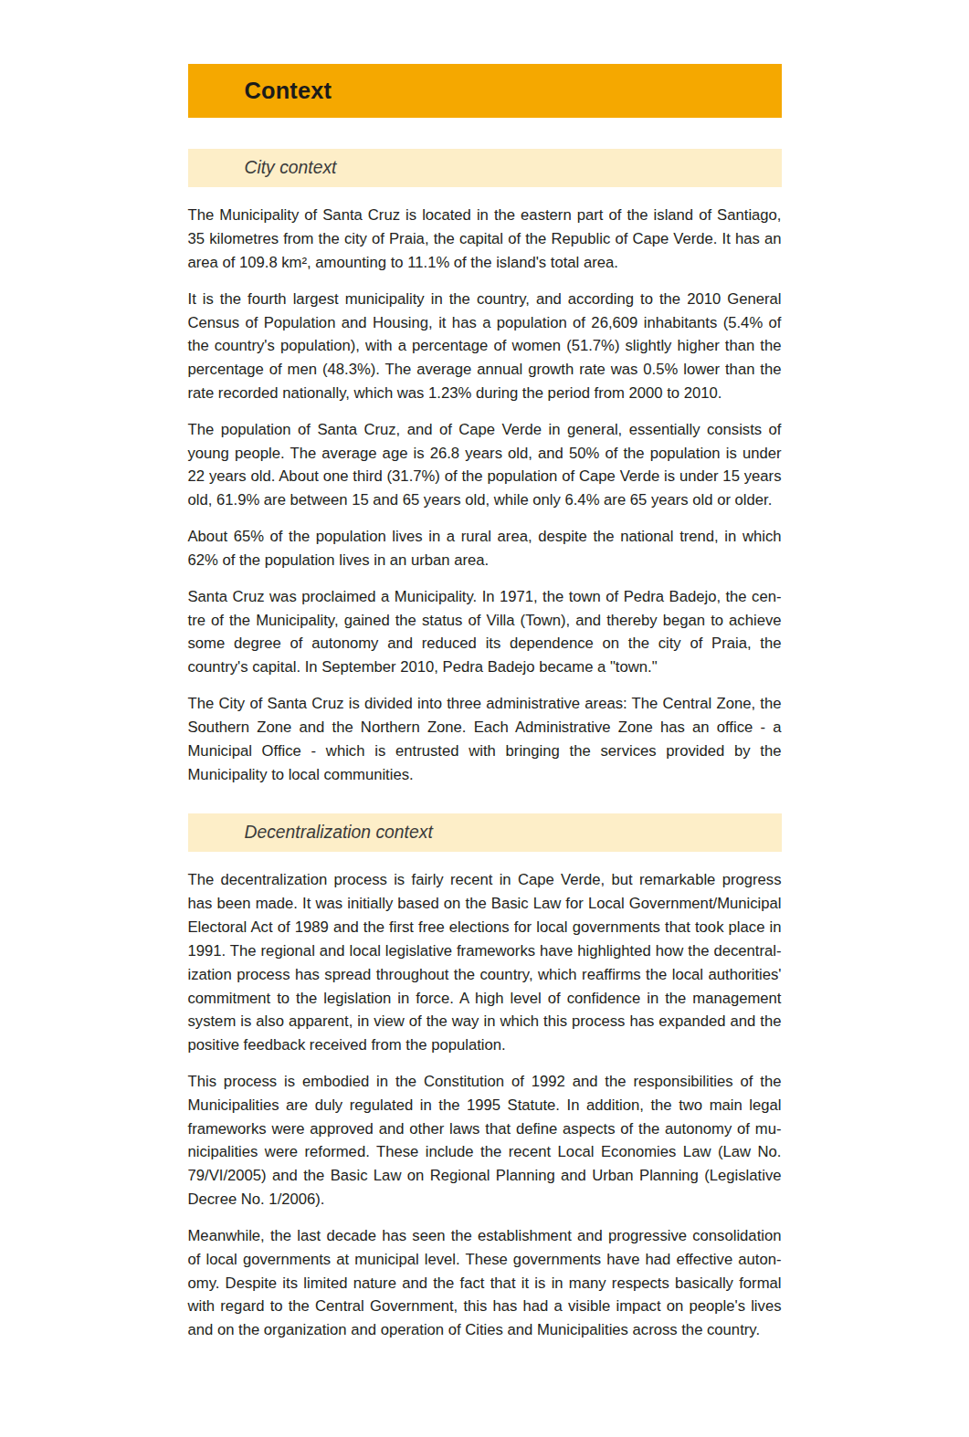Context
City context
The Municipality of Santa Cruz is located in the eastern part of the island of Santiago, 35 kilometres from the city of Praia, the capital of the Republic of Cape Verde. It has an area of 109.8 km², amounting to 11.1% of the island's total area.
It is the fourth largest municipality in the country, and according to the 2010 General Census of Population and Housing, it has a population of 26,609 inhabitants (5.4% of the country's population), with a percentage of women (51.7%) slightly higher than the percentage of men (48.3%). The average annual growth rate was 0.5% lower than the rate recorded nationally, which was 1.23% during the period from 2000 to 2010.
The population of Santa Cruz, and of Cape Verde in general, essentially consists of young people. The average age is 26.8 years old, and 50% of the population is under 22 years old. About one third (31.7%) of the population of Cape Verde is under 15 years old, 61.9% are between 15 and 65 years old, while only 6.4% are 65 years old or older.
About 65% of the population lives in a rural area, despite the national trend, in which 62% of the population lives in an urban area.
Santa Cruz was proclaimed a Municipality. In 1971, the town of Pedra Badejo, the centre of the Municipality, gained the status of Villa (Town), and thereby began to achieve some degree of autonomy and reduced its dependence on the city of Praia, the country's capital. In September 2010, Pedra Badejo became a "town."
The City of Santa Cruz is divided into three administrative areas: The Central Zone, the Southern Zone and the Northern Zone. Each Administrative Zone has an office - a Municipal Office - which is entrusted with bringing the services provided by the Municipality to local communities.
Decentralization context
The decentralization process is fairly recent in Cape Verde, but remarkable progress has been made. It was initially based on the Basic Law for Local Government/Municipal Electoral Act of 1989 and the first free elections for local governments that took place in 1991. The regional and local legislative frameworks have highlighted how the decentralization process has spread throughout the country, which reaffirms the local authorities' commitment to the legislation in force. A high level of confidence in the management system is also apparent, in view of the way in which this process has expanded and the positive feedback received from the population.
This process is embodied in the Constitution of 1992 and the responsibilities of the Municipalities are duly regulated in the 1995 Statute. In addition, the two main legal frameworks were approved and other laws that define aspects of the autonomy of municipalities were reformed. These include the recent Local Economies Law (Law No. 79/VI/2005) and the Basic Law on Regional Planning and Urban Planning (Legislative Decree No. 1/2006).
Meanwhile, the last decade has seen the establishment and progressive consolidation of local governments at municipal level. These governments have had effective autonomy. Despite its limited nature and the fact that it is in many respects basically formal with regard to the Central Government, this has had a visible impact on people's lives and on the organization and operation of Cities and Municipalities across the country.